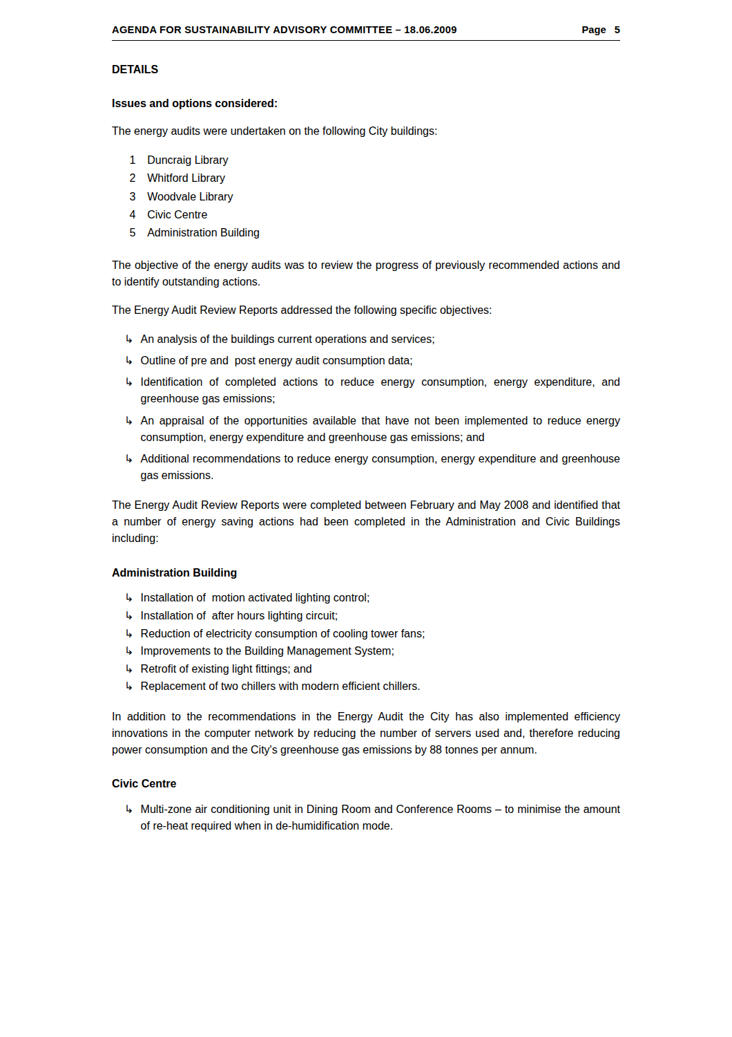AGENDA FOR SUSTAINABILITY ADVISORY COMMITTEE – 18.06.2009 Page 5
DETAILS
Issues and options considered:
The energy audits were undertaken on the following City buildings:
Duncraig Library
Whitford Library
Woodvale Library
Civic Centre
Administration Building
The objective of the energy audits was to review the progress of previously recommended actions and to identify outstanding actions.
The Energy Audit Review Reports addressed the following specific objectives:
An analysis of the buildings current operations and services;
Outline of pre and post energy audit consumption data;
Identification of completed actions to reduce energy consumption, energy expenditure, and greenhouse gas emissions;
An appraisal of the opportunities available that have not been implemented to reduce energy consumption, energy expenditure and greenhouse gas emissions; and
Additional recommendations to reduce energy consumption, energy expenditure and greenhouse gas emissions.
The Energy Audit Review Reports were completed between February and May 2008 and identified that a number of energy saving actions had been completed in the Administration and Civic Buildings including:
Administration Building
Installation of motion activated lighting control;
Installation of after hours lighting circuit;
Reduction of electricity consumption of cooling tower fans;
Improvements to the Building Management System;
Retrofit of existing light fittings; and
Replacement of two chillers with modern efficient chillers.
In addition to the recommendations in the Energy Audit the City has also implemented efficiency innovations in the computer network by reducing the number of servers used and, therefore reducing power consumption and the City's greenhouse gas emissions by 88 tonnes per annum.
Civic Centre
Multi-zone air conditioning unit in Dining Room and Conference Rooms – to minimise the amount of re-heat required when in de-humidification mode.